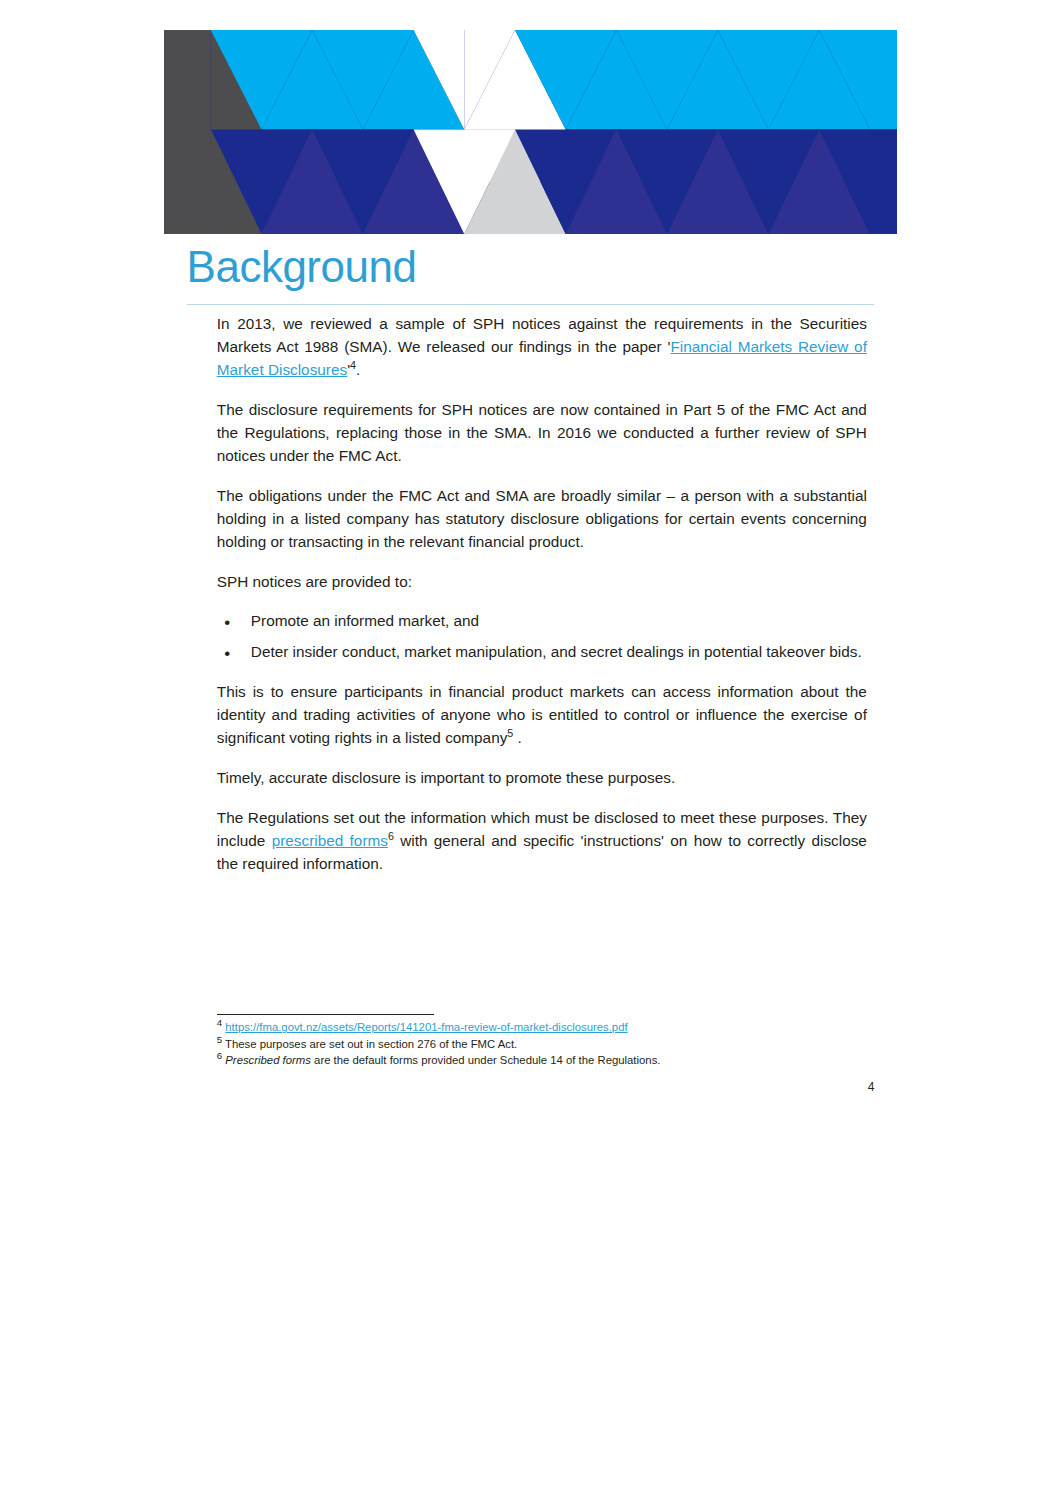Background
In 2013, we reviewed a sample of SPH notices against the requirements in the Securities Markets Act 1988 (SMA). We released our findings in the paper 'Financial Markets Review of Market Disclosures'4.
The disclosure requirements for SPH notices are now contained in Part 5 of the FMC Act and the Regulations, replacing those in the SMA. In 2016 we conducted a further review of SPH notices under the FMC Act.
The obligations under the FMC Act and SMA are broadly similar – a person with a substantial holding in a listed company has statutory disclosure obligations for certain events concerning holding or transacting in the relevant financial product.
SPH notices are provided to:
Promote an informed market, and
Deter insider conduct, market manipulation, and secret dealings in potential takeover bids.
This is to ensure participants in financial product markets can access information about the identity and trading activities of anyone who is entitled to control or influence the exercise of significant voting rights in a listed company5 .
Timely, accurate disclosure is important to promote these purposes.
The Regulations set out the information which must be disclosed to meet these purposes. They include prescribed forms6 with general and specific 'instructions' on how to correctly disclose the required information.
4 https://fma.govt.nz/assets/Reports/141201-fma-review-of-market-disclosures.pdf
5 These purposes are set out in section 276 of the FMC Act.
6 Prescribed forms are the default forms provided under Schedule 14 of the Regulations.
4